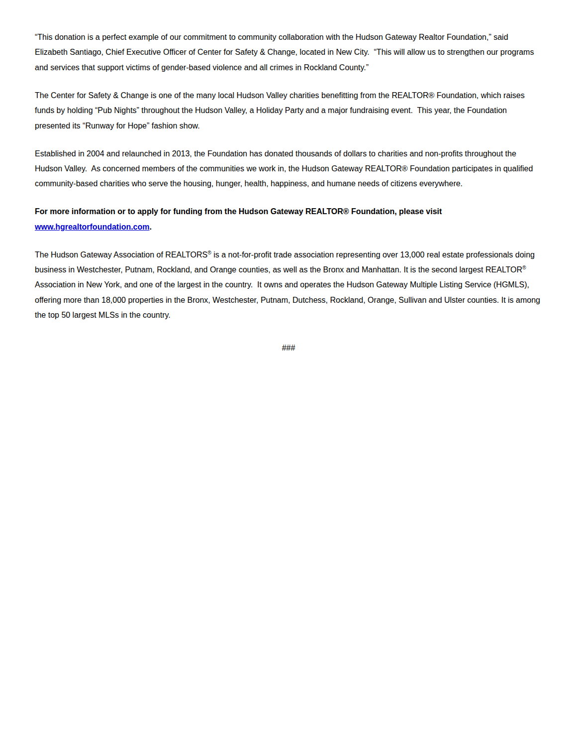“This donation is a perfect example of our commitment to community collaboration with the Hudson Gateway Realtor Foundation,” said Elizabeth Santiago, Chief Executive Officer of Center for Safety & Change, located in New City. “This will allow us to strengthen our programs and services that support victims of gender-based violence and all crimes in Rockland County.”
The Center for Safety & Change is one of the many local Hudson Valley charities benefitting from the REALTOR® Foundation, which raises funds by holding “Pub Nights” throughout the Hudson Valley, a Holiday Party and a major fundraising event. This year, the Foundation presented its “Runway for Hope” fashion show.
Established in 2004 and relaunched in 2013, the Foundation has donated thousands of dollars to charities and non-profits throughout the Hudson Valley. As concerned members of the communities we work in, the Hudson Gateway REALTOR® Foundation participates in qualified community-based charities who serve the housing, hunger, health, happiness, and humane needs of citizens everywhere.
For more information or to apply for funding from the Hudson Gateway REALTOR® Foundation, please visit www.hgrealtorfoundation.com.
The Hudson Gateway Association of REALTORS® is a not-for-profit trade association representing over 13,000 real estate professionals doing business in Westchester, Putnam, Rockland, and Orange counties, as well as the Bronx and Manhattan. It is the second largest REALTOR® Association in New York, and one of the largest in the country. It owns and operates the Hudson Gateway Multiple Listing Service (HGMLS), offering more than 18,000 properties in the Bronx, Westchester, Putnam, Dutchess, Rockland, Orange, Sullivan and Ulster counties. It is among the top 50 largest MLSs in the country.
###